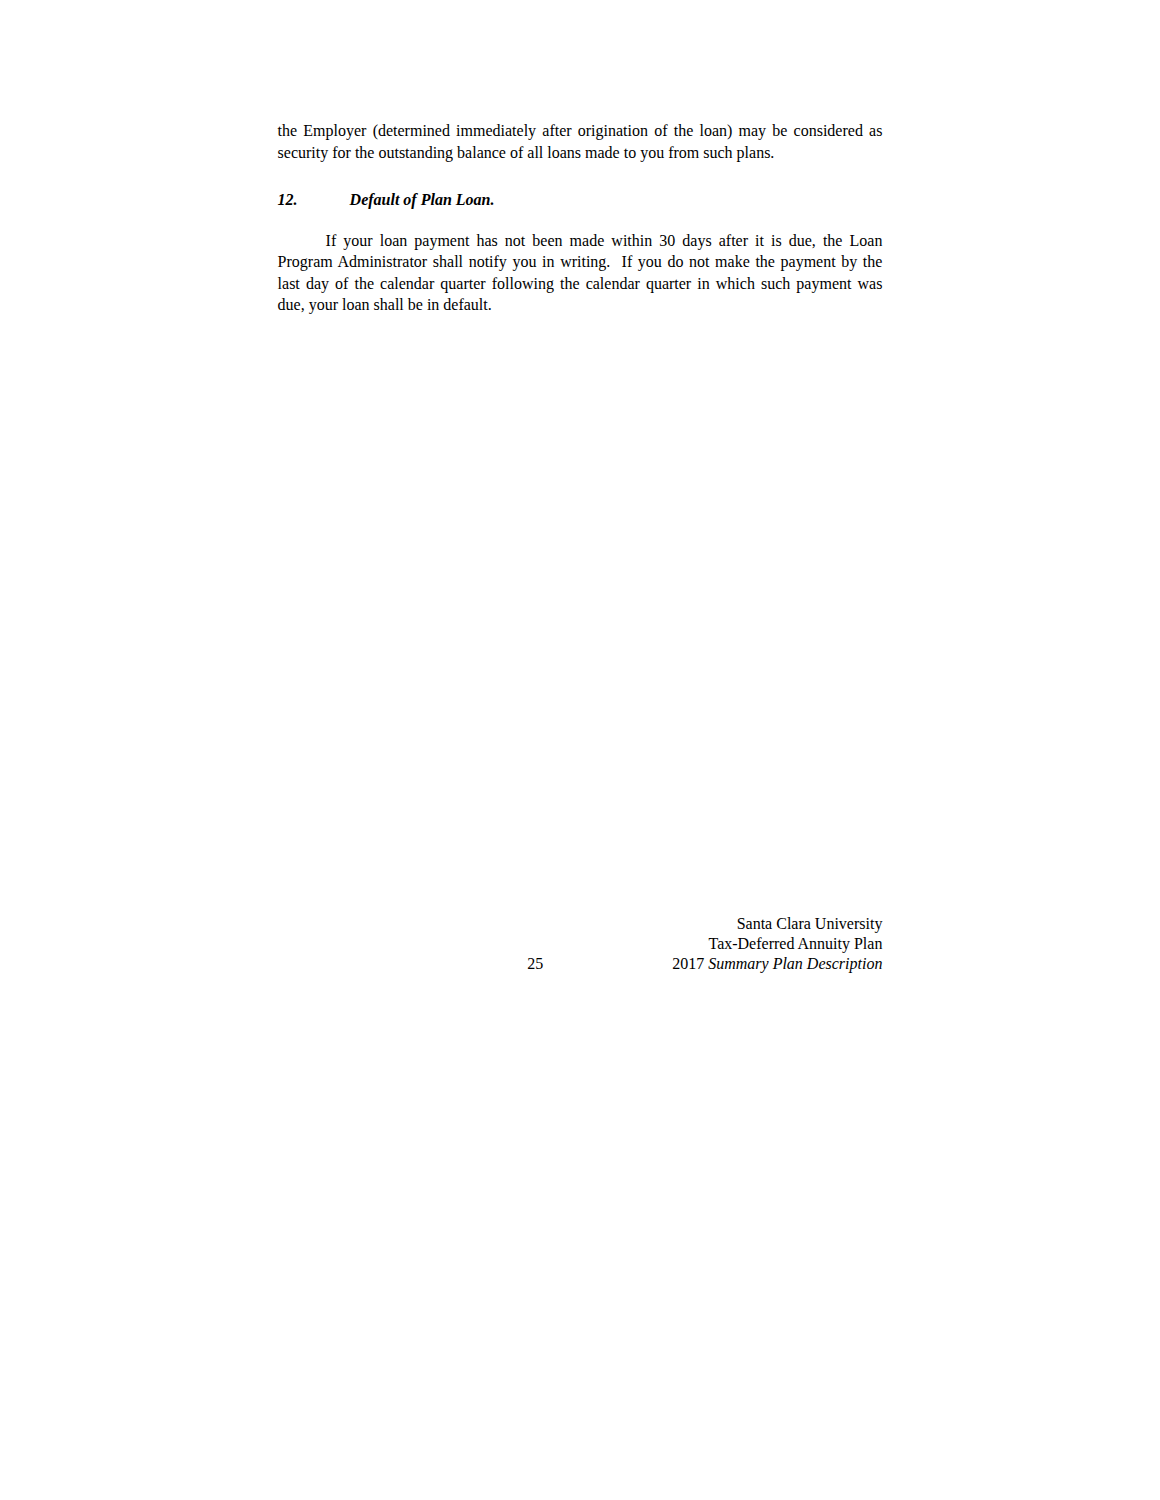the Employer (determined immediately after origination of the loan) may be considered as security for the outstanding balance of all loans made to you from such plans.
12. Default of Plan Loan.
If your loan payment has not been made within 30 days after it is due, the Loan Program Administrator shall notify you in writing. If you do not make the payment by the last day of the calendar quarter following the calendar quarter in which such payment was due, your loan shall be in default.
25
Santa Clara University
Tax-Deferred Annuity Plan
2017 Summary Plan Description